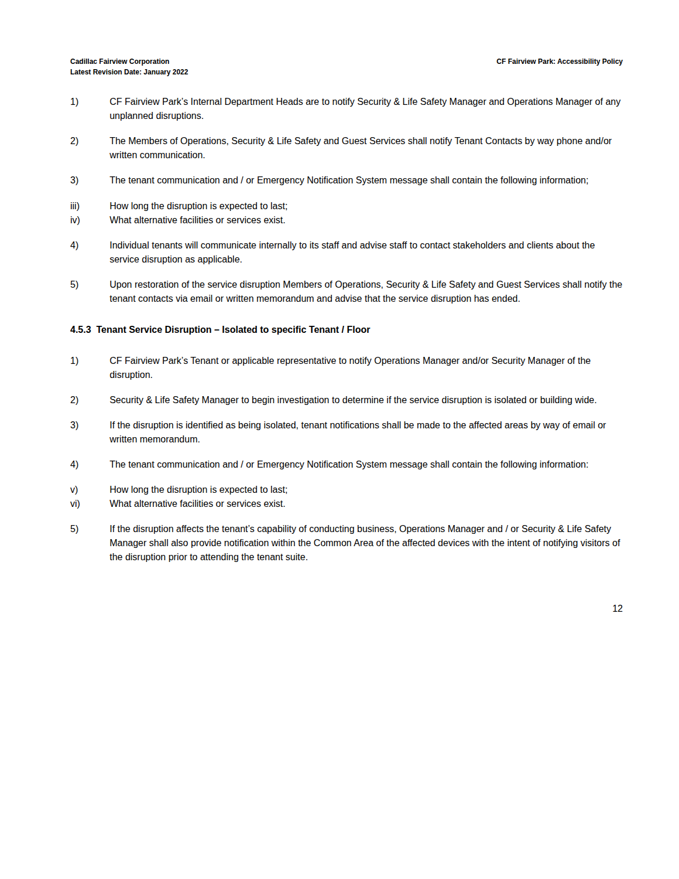Cadillac Fairview Corporation Latest Revision Date: January 2022
CF Fairview Park: Accessibility Policy
1)
CF Fairview Park’s Internal Department Heads are to notify Security & Life Safety Manager and Operations Manager of any unplanned disruptions.
2)
The Members of Operations, Security & Life Safety and Guest Services shall notify Tenant Contacts by way phone and/or written communication.
3)
The tenant communication and / or Emergency Notification System message shall contain the following information;
iii)
How long the disruption is expected to last;
iv)
What alternative facilities or services exist.
4)
Individual tenants will communicate internally to its staff and advise staff to contact stakeholders and clients about the service disruption as applicable.
5)
Upon restoration of the service disruption Members of Operations, Security & Life Safety and Guest Services shall notify the tenant contacts via email or written memorandum and advise that the service disruption has ended.
4.5.3 Tenant Service Disruption – Isolated to specific Tenant / Floor
1)
CF Fairview Park’s Tenant or applicable representative to notify Operations Manager and/or Security Manager of the disruption.
2)
Security & Life Safety Manager to begin investigation to determine if the service disruption is isolated or building wide.
3)
If the disruption is identified as being isolated, tenant notifications shall be made to the affected areas by way of email or written memorandum.
4)
The tenant communication and / or Emergency Notification System message shall contain the following information:
v)
How long the disruption is expected to last;
vi)
What alternative facilities or services exist.
5)
If the disruption affects the tenant’s capability of conducting business, Operations Manager and / or Security & Life Safety Manager shall also provide notification within the Common Area of the affected devices with the intent of notifying visitors of the disruption prior to attending the tenant suite.
12